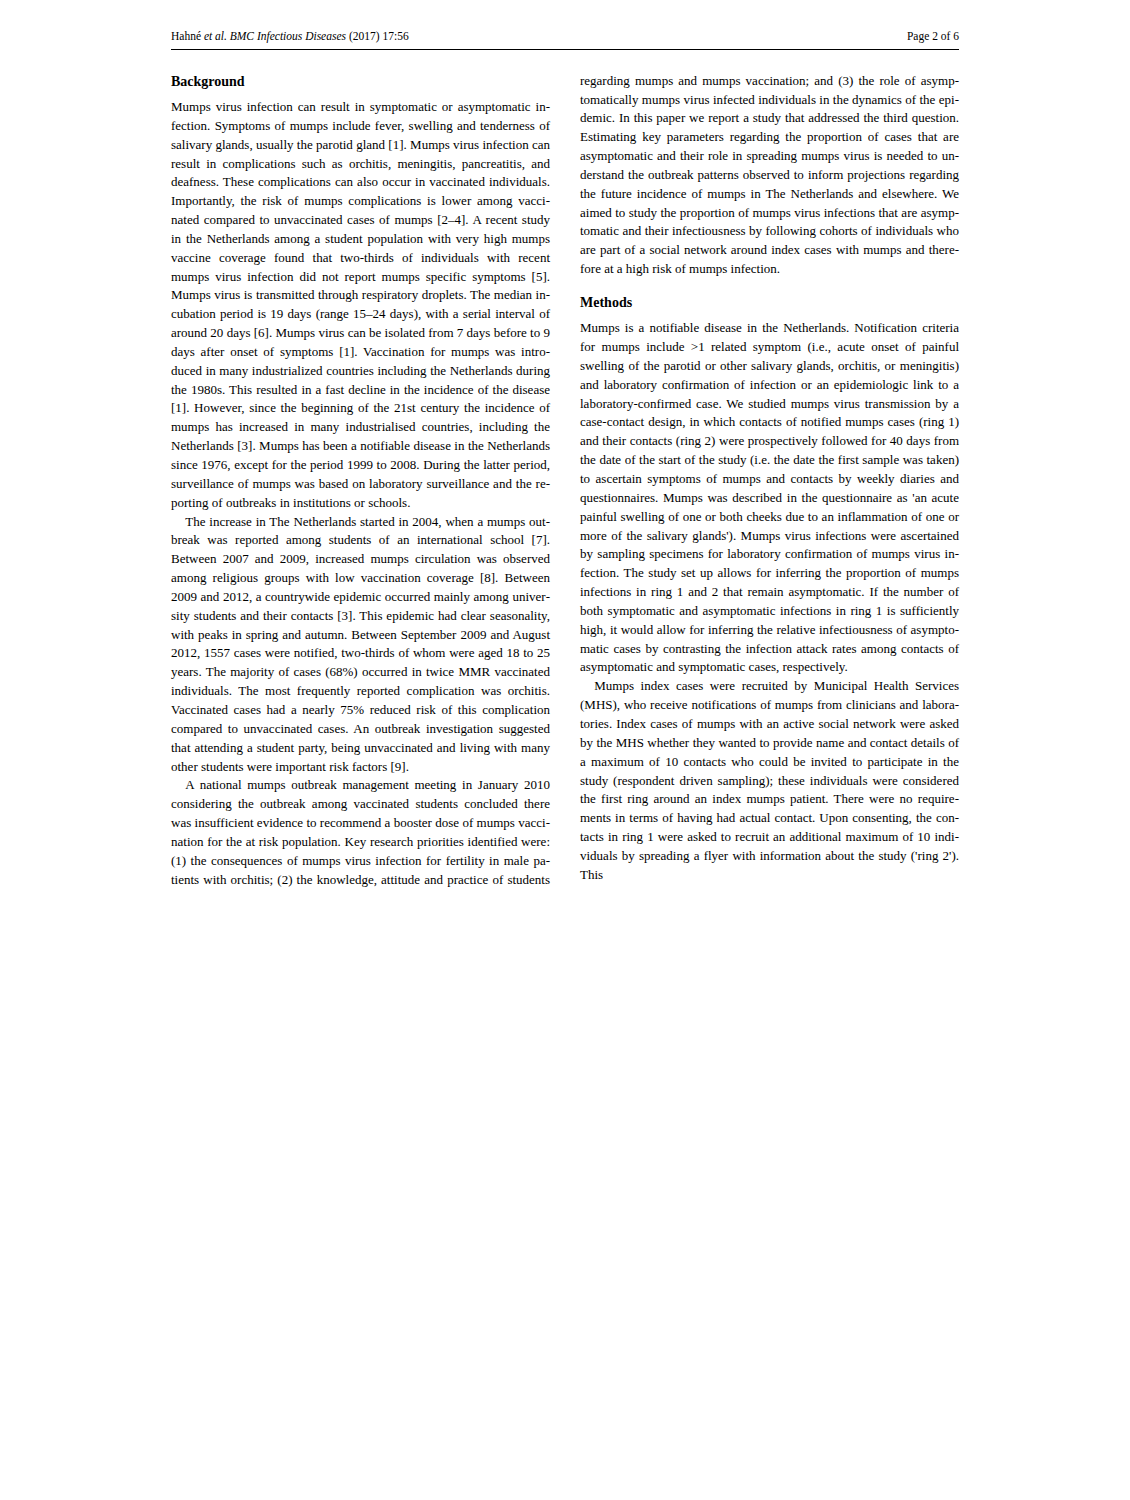Hahné et al. BMC Infectious Diseases (2017) 17:56 Page 2 of 6
Background
Mumps virus infection can result in symptomatic or asymptomatic infection. Symptoms of mumps include fever, swelling and tenderness of salivary glands, usually the parotid gland [1]. Mumps virus infection can result in complications such as orchitis, meningitis, pancreatitis, and deafness. These complications can also occur in vaccinated individuals. Importantly, the risk of mumps complications is lower among vaccinated compared to unvaccinated cases of mumps [2–4]. A recent study in the Netherlands among a student population with very high mumps vaccine coverage found that two-thirds of individuals with recent mumps virus infection did not report mumps specific symptoms [5]. Mumps virus is transmitted through respiratory droplets. The median incubation period is 19 days (range 15–24 days), with a serial interval of around 20 days [6]. Mumps virus can be isolated from 7 days before to 9 days after onset of symptoms [1]. Vaccination for mumps was introduced in many industrialized countries including the Netherlands during the 1980s. This resulted in a fast decline in the incidence of the disease [1]. However, since the beginning of the 21st century the incidence of mumps has increased in many industrialised countries, including the Netherlands [3]. Mumps has been a notifiable disease in the Netherlands since 1976, except for the period 1999 to 2008. During the latter period, surveillance of mumps was based on laboratory surveillance and the reporting of outbreaks in institutions or schools.
The increase in The Netherlands started in 2004, when a mumps outbreak was reported among students of an international school [7]. Between 2007 and 2009, increased mumps circulation was observed among religious groups with low vaccination coverage [8]. Between 2009 and 2012, a countrywide epidemic occurred mainly among university students and their contacts [3]. This epidemic had clear seasonality, with peaks in spring and autumn. Between September 2009 and August 2012, 1557 cases were notified, two-thirds of whom were aged 18 to 25 years. The majority of cases (68%) occurred in twice MMR vaccinated individuals. The most frequently reported complication was orchitis. Vaccinated cases had a nearly 75% reduced risk of this complication compared to unvaccinated cases. An outbreak investigation suggested that attending a student party, being unvaccinated and living with many other students were important risk factors [9].
A national mumps outbreak management meeting in January 2010 considering the outbreak among vaccinated students concluded there was insufficient evidence to recommend a booster dose of mumps vaccination for the at risk population. Key research priorities identified were: (1) the consequences of mumps virus infection for fertility in male patients with orchitis; (2) the knowledge, attitude and practice of students regarding mumps and mumps vaccination; and (3) the role of asymptomatically mumps virus infected individuals in the dynamics of the epidemic. In this paper we report a study that addressed the third question. Estimating key parameters regarding the proportion of cases that are asymptomatic and their role in spreading mumps virus is needed to understand the outbreak patterns observed to inform projections regarding the future incidence of mumps in The Netherlands and elsewhere. We aimed to study the proportion of mumps virus infections that are asymptomatic and their infectiousness by following cohorts of individuals who are part of a social network around index cases with mumps and therefore at a high risk of mumps infection.
Methods
Mumps is a notifiable disease in the Netherlands. Notification criteria for mumps include >1 related symptom (i.e., acute onset of painful swelling of the parotid or other salivary glands, orchitis, or meningitis) and laboratory confirmation of infection or an epidemiologic link to a laboratory-confirmed case. We studied mumps virus transmission by a case-contact design, in which contacts of notified mumps cases (ring 1) and their contacts (ring 2) were prospectively followed for 40 days from the date of the start of the study (i.e. the date the first sample was taken) to ascertain symptoms of mumps and contacts by weekly diaries and questionnaires. Mumps was described in the questionnaire as 'an acute painful swelling of one or both cheeks due to an inflammation of one or more of the salivary glands'). Mumps virus infections were ascertained by sampling specimens for laboratory confirmation of mumps virus infection. The study set up allows for inferring the proportion of mumps infections in ring 1 and 2 that remain asymptomatic. If the number of both symptomatic and asymptomatic infections in ring 1 is sufficiently high, it would allow for inferring the relative infectiousness of asymptomatic cases by contrasting the infection attack rates among contacts of asymptomatic and symptomatic cases, respectively.
Mumps index cases were recruited by Municipal Health Services (MHS), who receive notifications of mumps from clinicians and laboratories. Index cases of mumps with an active social network were asked by the MHS whether they wanted to provide name and contact details of a maximum of 10 contacts who could be invited to participate in the study (respondent driven sampling); these individuals were considered the first ring around an index mumps patient. There were no requirements in terms of having had actual contact. Upon consenting, the contacts in ring 1 were asked to recruit an additional maximum of 10 individuals by spreading a flyer with information about the study ('ring 2'). This